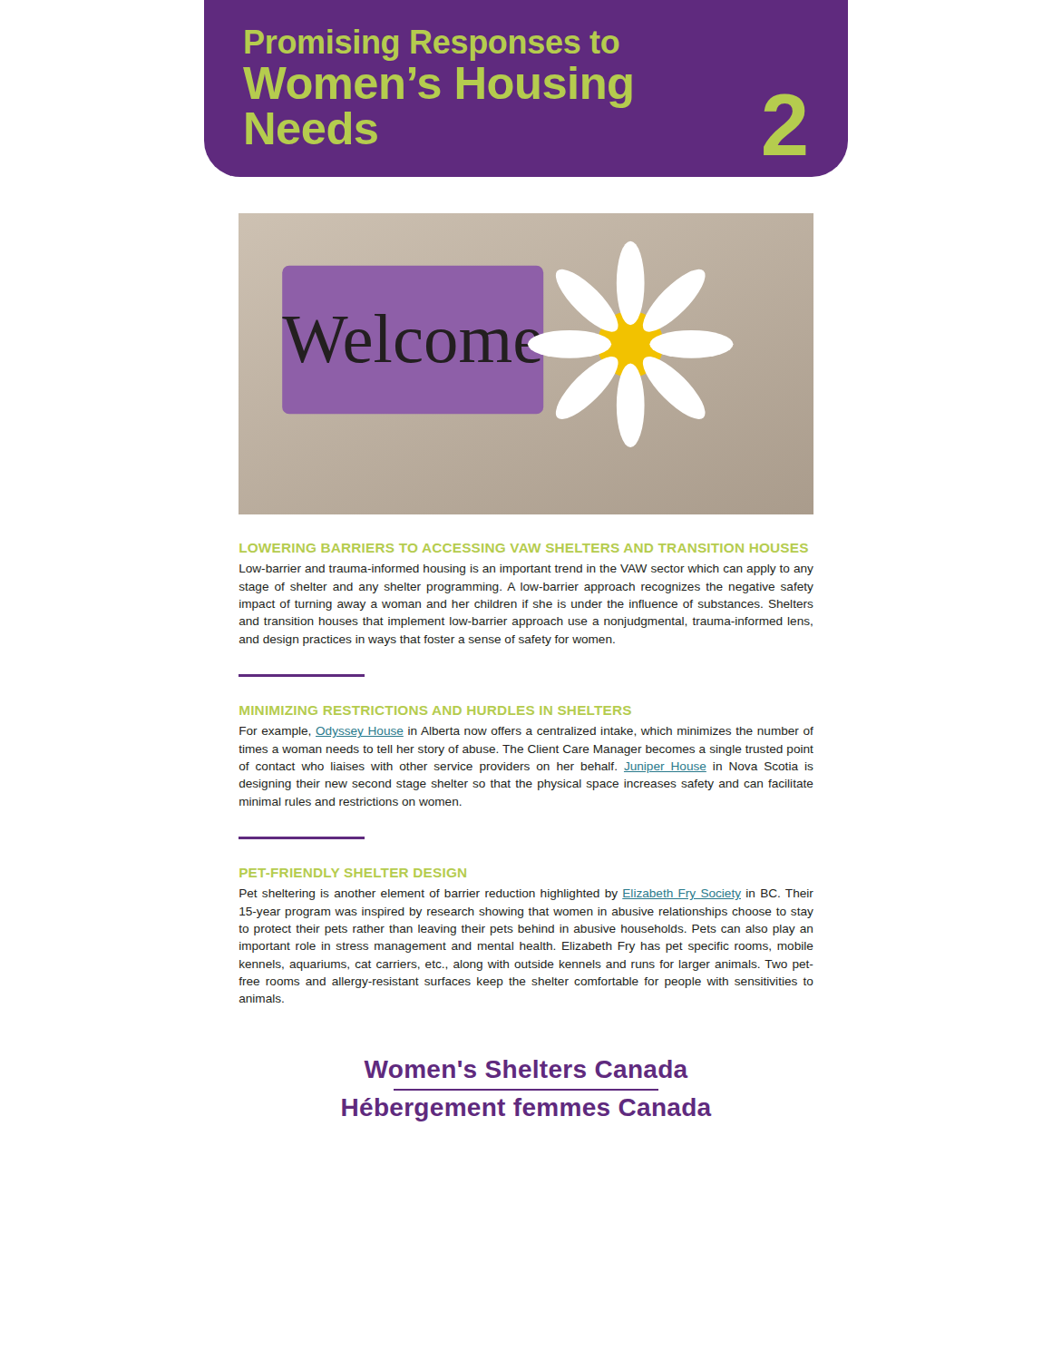Promising Responses to Women’s Housing Needs
2
Lowering Barriers to Accessing VAW Shelters and Transition Houses
Low-barrier and trauma-informed housing is an important trend in the VAW sector which can apply to any stage of shelter and any shelter programming. A low-barrier approach recognizes the negative safety impact of turning away a woman and her children if she is under the influence of substances. Shelters and transition houses that implement low-barrier approach use a nonjudgmental, trauma-informed lens, and design practices in ways that foster a sense of safety for women.
Minimizing Restrictions and Hurdles in Shelters
For example, Odyssey House in Alberta now offers a centralized intake, which minimizes the number of times a woman needs to tell her story of abuse. The Client Care Manager becomes a single trusted point of contact who liaises with other service providers on her behalf. Juniper House in Nova Scotia is designing their new second stage shelter so that the physical space increases safety and can facilitate minimal rules and restrictions on women.
Pet-Friendly Shelter Design
Pet sheltering is another element of barrier reduction highlighted by Elizabeth Fry Society in BC. Their 15-year program was inspired by research showing that women in abusive relationships choose to stay to protect their pets rather than leaving their pets behind in abusive households. Pets can also play an important role in stress management and mental health. Elizabeth Fry has pet specific rooms, mobile kennels, aquariums, cat carriers, etc., along with outside kennels and runs for larger animals. Two pet-free rooms and allergy-resistant surfaces keep the shelter comfortable for people with sensitivities to animals.
Women's Shelters Canada
Hébergement femmes Canada